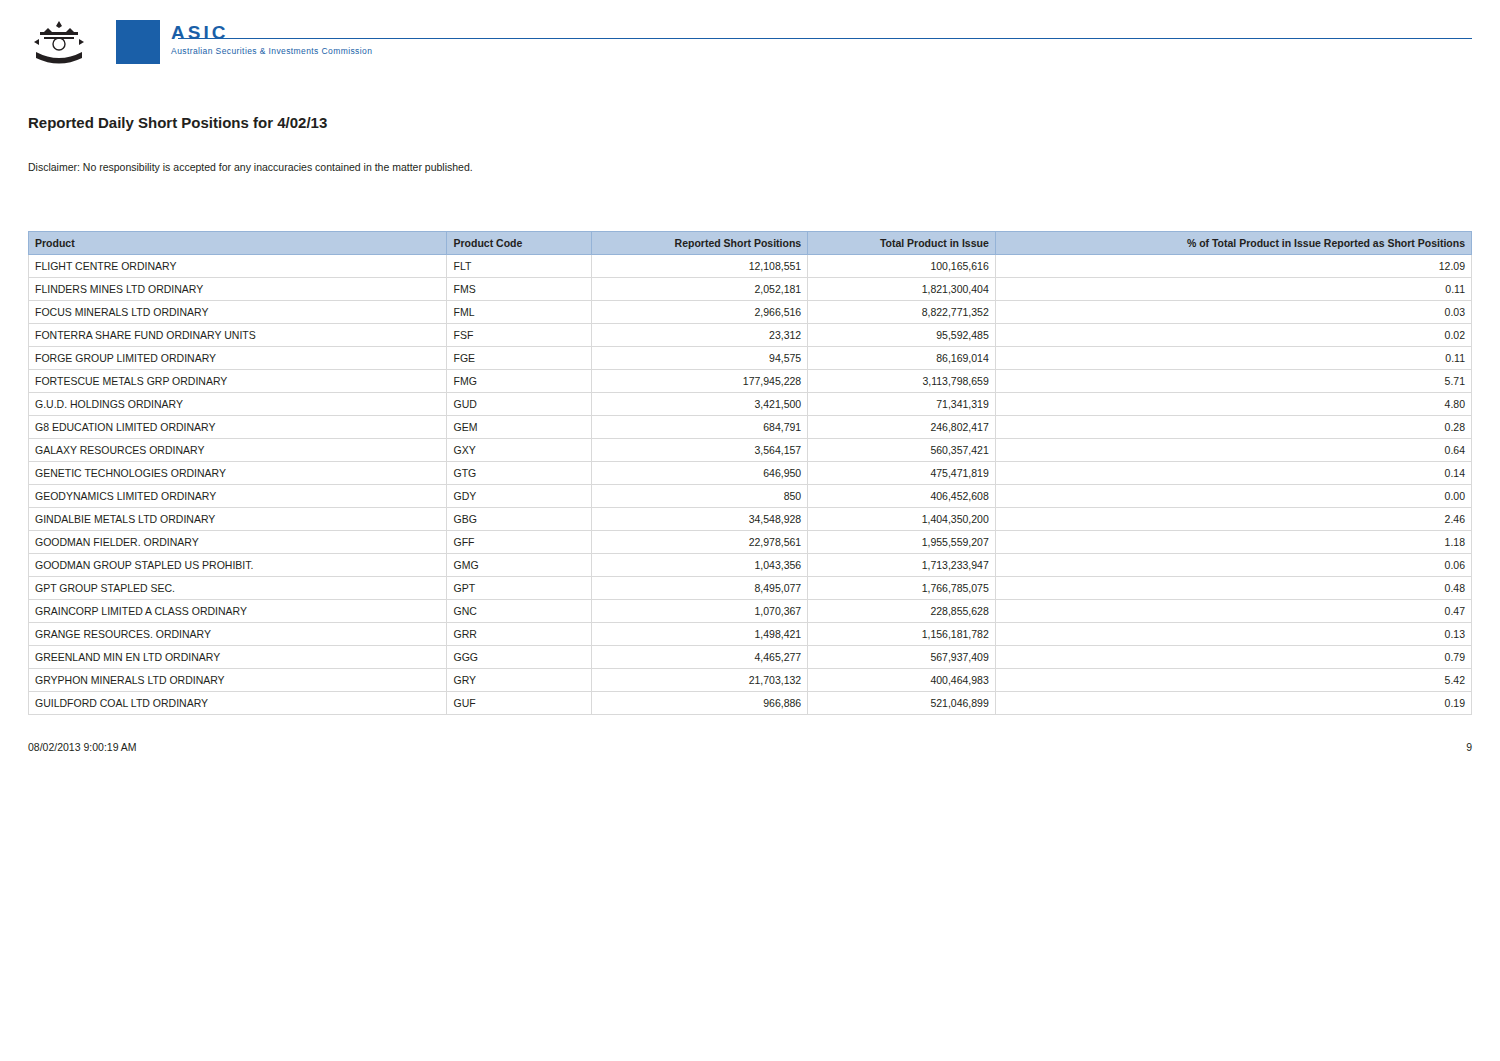ASIC
Australian Securities & Investments Commission
Reported Daily Short Positions for 4/02/13
Disclaimer: No responsibility is accepted for any inaccuracies contained in the matter published.
| Product | Product Code | Reported Short Positions | Total Product in Issue | % of Total Product in Issue Reported as Short Positions |
| --- | --- | --- | --- | --- |
| FLIGHT CENTRE ORDINARY | FLT | 12,108,551 | 100,165,616 | 12.09 |
| FLINDERS MINES LTD ORDINARY | FMS | 2,052,181 | 1,821,300,404 | 0.11 |
| FOCUS MINERALS LTD ORDINARY | FML | 2,966,516 | 8,822,771,352 | 0.03 |
| FONTERRA SHARE FUND ORDINARY UNITS | FSF | 23,312 | 95,592,485 | 0.02 |
| FORGE GROUP LIMITED ORDINARY | FGE | 94,575 | 86,169,014 | 0.11 |
| FORTESCUE METALS GRP ORDINARY | FMG | 177,945,228 | 3,113,798,659 | 5.71 |
| G.U.D. HOLDINGS ORDINARY | GUD | 3,421,500 | 71,341,319 | 4.80 |
| G8 EDUCATION LIMITED ORDINARY | GEM | 684,791 | 246,802,417 | 0.28 |
| GALAXY RESOURCES ORDINARY | GXY | 3,564,157 | 560,357,421 | 0.64 |
| GENETIC TECHNOLOGIES ORDINARY | GTG | 646,950 | 475,471,819 | 0.14 |
| GEODYNAMICS LIMITED ORDINARY | GDY | 850 | 406,452,608 | 0.00 |
| GINDALBIE METALS LTD ORDINARY | GBG | 34,548,928 | 1,404,350,200 | 2.46 |
| GOODMAN FIELDER. ORDINARY | GFF | 22,978,561 | 1,955,559,207 | 1.18 |
| GOODMAN GROUP STAPLED US PROHIBIT. | GMG | 1,043,356 | 1,713,233,947 | 0.06 |
| GPT GROUP STAPLED SEC. | GPT | 8,495,077 | 1,766,785,075 | 0.48 |
| GRAINCORP LIMITED A CLASS ORDINARY | GNC | 1,070,367 | 228,855,628 | 0.47 |
| GRANGE RESOURCES. ORDINARY | GRR | 1,498,421 | 1,156,181,782 | 0.13 |
| GREENLAND MIN EN LTD ORDINARY | GGG | 4,465,277 | 567,937,409 | 0.79 |
| GRYPHON MINERALS LTD ORDINARY | GRY | 21,703,132 | 400,464,983 | 5.42 |
| GUILDFORD COAL LTD ORDINARY | GUF | 966,886 | 521,046,899 | 0.19 |
08/02/2013 9:00:19 AM 9